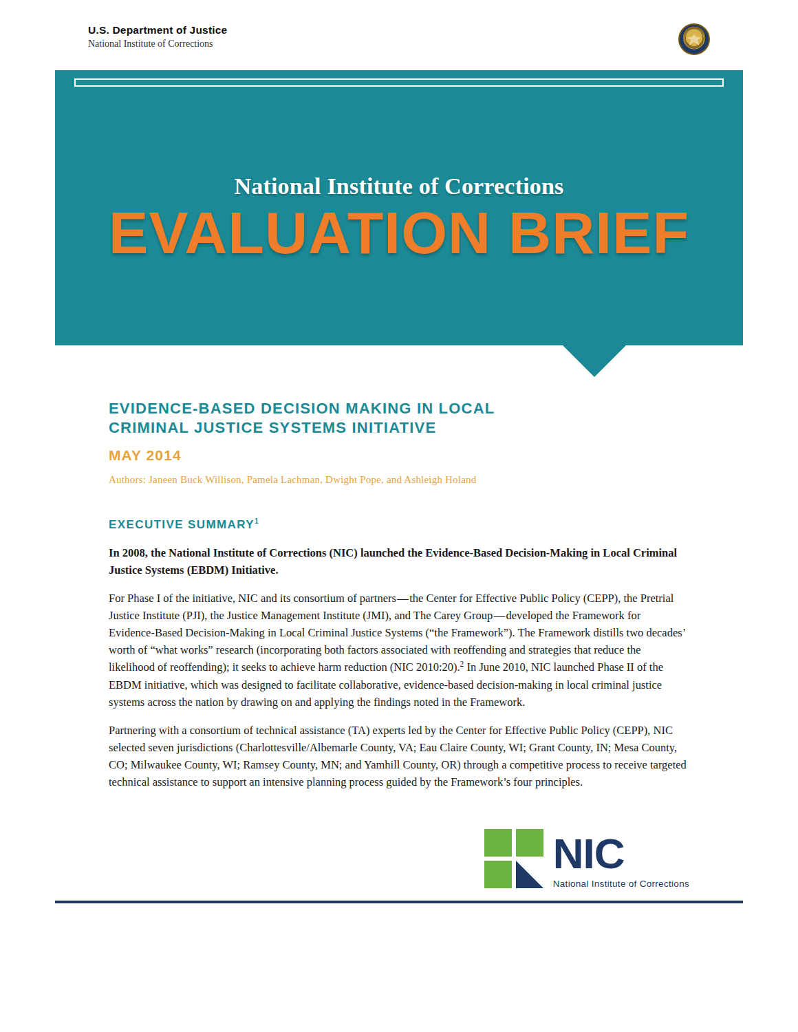U.S. Department of Justice
National Institute of Corrections
National Institute of Corrections
EVALUATION BRIEF
Evidence-Based Decision Making in Local
Criminal Justice Systems Initiative
MAY 2014
Authors: Janeen Buck Willison, Pamela Lachman, Dwight Pope, and Ashleigh Holand
Executive Summary1
In 2008, the National Institute of Corrections (NIC) launched the Evidence-Based Decision-Making in Local Criminal Justice Systems (EBDM) Initiative.
For Phase I of the initiative, NIC and its consortium of partners — the Center for Effective Public Policy (CEPP), the Pretrial Justice Institute (PJI), the Justice Management Institute (JMI), and The Carey Group — developed the Framework for Evidence-Based Decision-Making in Local Criminal Justice Systems (“the Framework”). The Framework distills two decades’ worth of “what works” research (incorporating both factors associated with reoffending and strategies that reduce the likelihood of reoffending); it seeks to achieve harm reduction (NIC 2010:20).2 In June 2010, NIC launched Phase II of the EBDM initiative, which was designed to facilitate collaborative, evidence-based decision-making in local criminal justice systems across the nation by drawing on and applying the findings noted in the Framework.
Partnering with a consortium of technical assistance (TA) experts led by the Center for Effective Public Policy (CEPP), NIC selected seven jurisdictions (Charlottesville/Albemarle County, VA; Eau Claire County, WI; Grant County, IN; Mesa County, CO; Milwaukee County, WI; Ramsey County, MN; and Yamhill County, OR) through a competitive process to receive targeted technical assistance to support an intensive planning process guided by the Framework’s four principles.
NIC
National Institute of Corrections